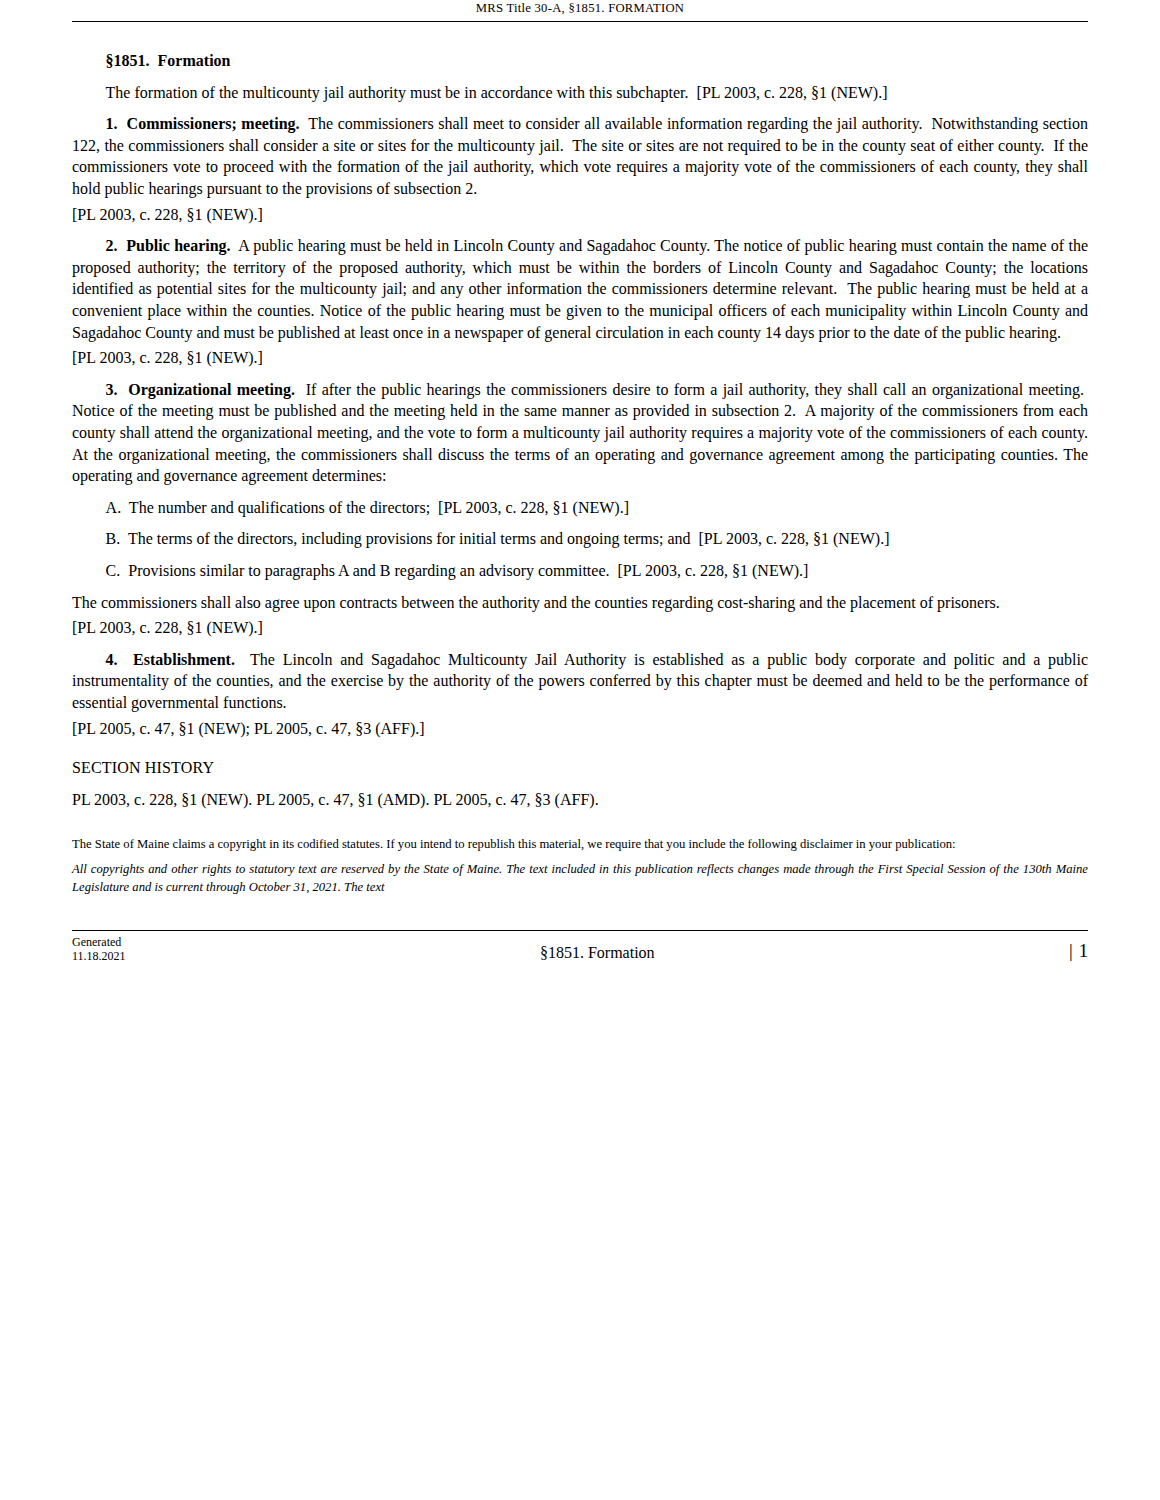MRS Title 30-A, §1851. FORMATION
§1851. Formation
The formation of the multicounty jail authority must be in accordance with this subchapter. [PL 2003, c. 228, §1 (NEW).]
1. Commissioners; meeting. The commissioners shall meet to consider all available information regarding the jail authority. Notwithstanding section 122, the commissioners shall consider a site or sites for the multicounty jail. The site or sites are not required to be in the county seat of either county. If the commissioners vote to proceed with the formation of the jail authority, which vote requires a majority vote of the commissioners of each county, they shall hold public hearings pursuant to the provisions of subsection 2.
[PL 2003, c. 228, §1 (NEW).]
2. Public hearing. A public hearing must be held in Lincoln County and Sagadahoc County. The notice of public hearing must contain the name of the proposed authority; the territory of the proposed authority, which must be within the borders of Lincoln County and Sagadahoc County; the locations identified as potential sites for the multicounty jail; and any other information the commissioners determine relevant. The public hearing must be held at a convenient place within the counties. Notice of the public hearing must be given to the municipal officers of each municipality within Lincoln County and Sagadahoc County and must be published at least once in a newspaper of general circulation in each county 14 days prior to the date of the public hearing.
[PL 2003, c. 228, §1 (NEW).]
3. Organizational meeting. If after the public hearings the commissioners desire to form a jail authority, they shall call an organizational meeting. Notice of the meeting must be published and the meeting held in the same manner as provided in subsection 2. A majority of the commissioners from each county shall attend the organizational meeting, and the vote to form a multicounty jail authority requires a majority vote of the commissioners of each county. At the organizational meeting, the commissioners shall discuss the terms of an operating and governance agreement among the participating counties. The operating and governance agreement determines:
A. The number and qualifications of the directors; [PL 2003, c. 228, §1 (NEW).]
B. The terms of the directors, including provisions for initial terms and ongoing terms; and [PL 2003, c. 228, §1 (NEW).]
C. Provisions similar to paragraphs A and B regarding an advisory committee. [PL 2003, c. 228, §1 (NEW).]
The commissioners shall also agree upon contracts between the authority and the counties regarding cost-sharing and the placement of prisoners.
[PL 2003, c. 228, §1 (NEW).]
4. Establishment. The Lincoln and Sagadahoc Multicounty Jail Authority is established as a public body corporate and politic and a public instrumentality of the counties, and the exercise by the authority of the powers conferred by this chapter must be deemed and held to be the performance of essential governmental functions.
[PL 2005, c. 47, §1 (NEW); PL 2005, c. 47, §3 (AFF).]
Section History
PL 2003, c. 228, §1 (NEW). PL 2005, c. 47, §1 (AMD). PL 2005, c. 47, §3 (AFF).
The State of Maine claims a copyright in its codified statutes. If you intend to republish this material, we require that you include the following disclaimer in your publication:
All copyrights and other rights to statutory text are reserved by the State of Maine. The text included in this publication reflects changes made through the First Special Session of the 130th Maine Legislature and is current through October 31, 2021. The text
Generated
11.18.2021
§1851. Formation
| 1